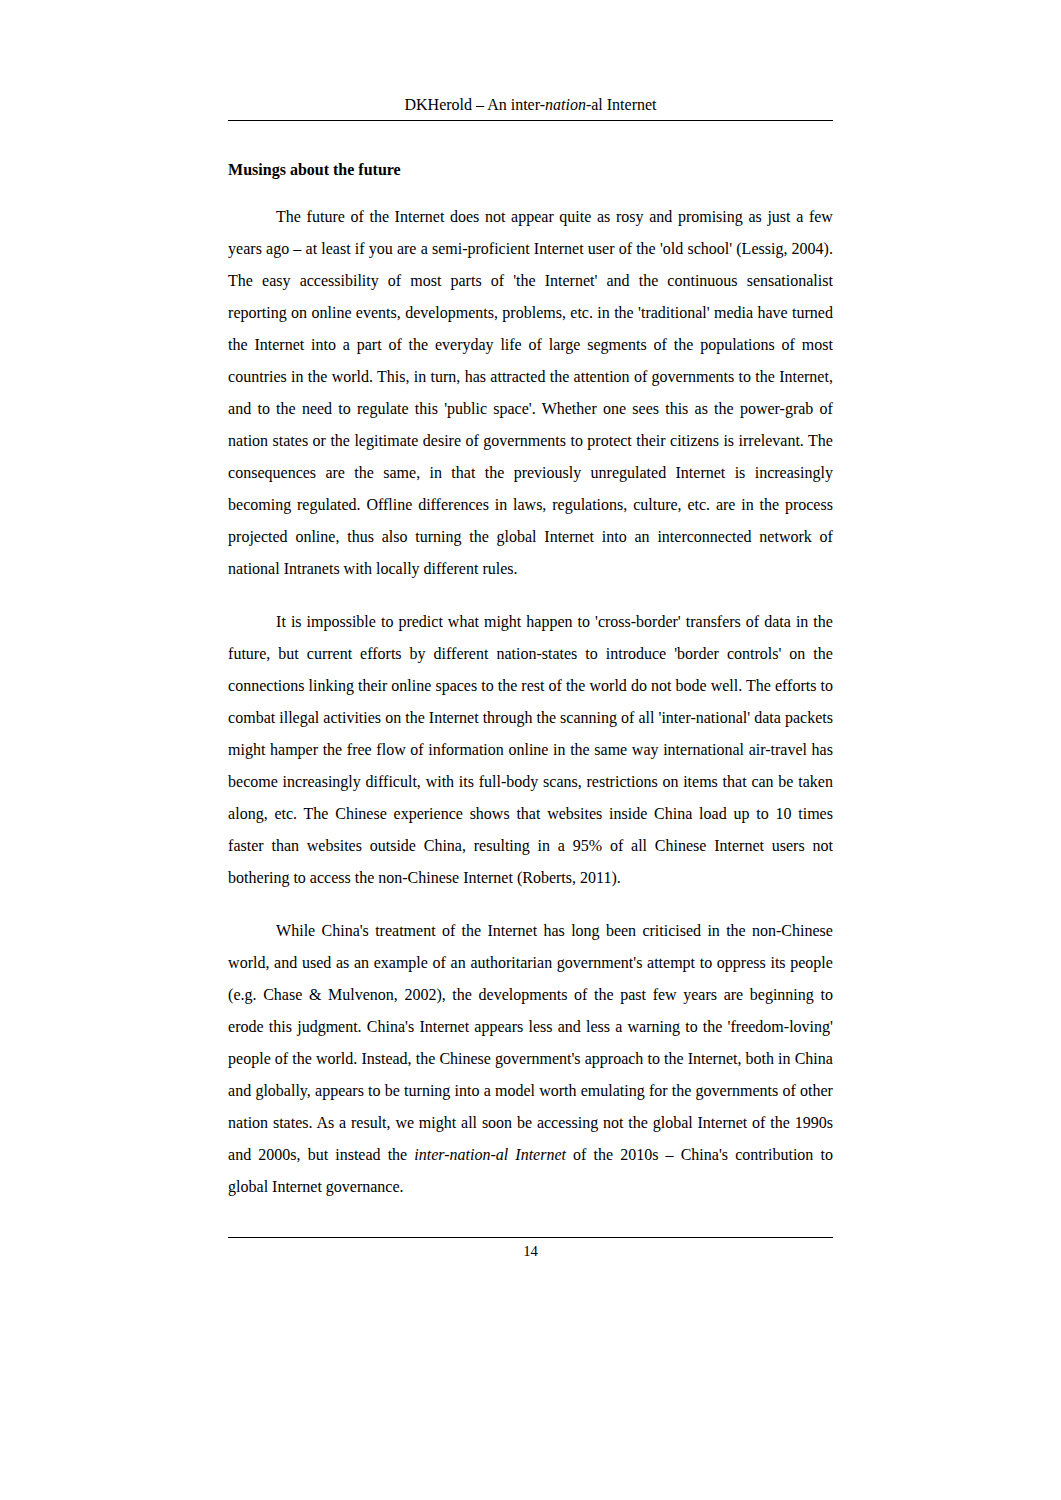DKHerold – An inter-nation-al Internet
Musings about the future
The future of the Internet does not appear quite as rosy and promising as just a few years ago – at least if you are a semi-proficient Internet user of the 'old school' (Lessig, 2004). The easy accessibility of most parts of 'the Internet' and the continuous sensationalist reporting on online events, developments, problems, etc. in the 'traditional' media have turned the Internet into a part of the everyday life of large segments of the populations of most countries in the world. This, in turn, has attracted the attention of governments to the Internet, and to the need to regulate this 'public space'. Whether one sees this as the power-grab of nation states or the legitimate desire of governments to protect their citizens is irrelevant. The consequences are the same, in that the previously unregulated Internet is increasingly becoming regulated. Offline differences in laws, regulations, culture, etc. are in the process projected online, thus also turning the global Internet into an interconnected network of national Intranets with locally different rules.
It is impossible to predict what might happen to 'cross-border' transfers of data in the future, but current efforts by different nation-states to introduce 'border controls' on the connections linking their online spaces to the rest of the world do not bode well. The efforts to combat illegal activities on the Internet through the scanning of all 'inter-national' data packets might hamper the free flow of information online in the same way international air-travel has become increasingly difficult, with its full-body scans, restrictions on items that can be taken along, etc. The Chinese experience shows that websites inside China load up to 10 times faster than websites outside China, resulting in a 95% of all Chinese Internet users not bothering to access the non-Chinese Internet (Roberts, 2011).
While China's treatment of the Internet has long been criticised in the non-Chinese world, and used as an example of an authoritarian government's attempt to oppress its people (e.g. Chase & Mulvenon, 2002), the developments of the past few years are beginning to erode this judgment. China's Internet appears less and less a warning to the 'freedom-loving' people of the world. Instead, the Chinese government's approach to the Internet, both in China and globally, appears to be turning into a model worth emulating for the governments of other nation states. As a result, we might all soon be accessing not the global Internet of the 1990s and 2000s, but instead the inter-nation-al Internet of the 2010s – China's contribution to global Internet governance.
14